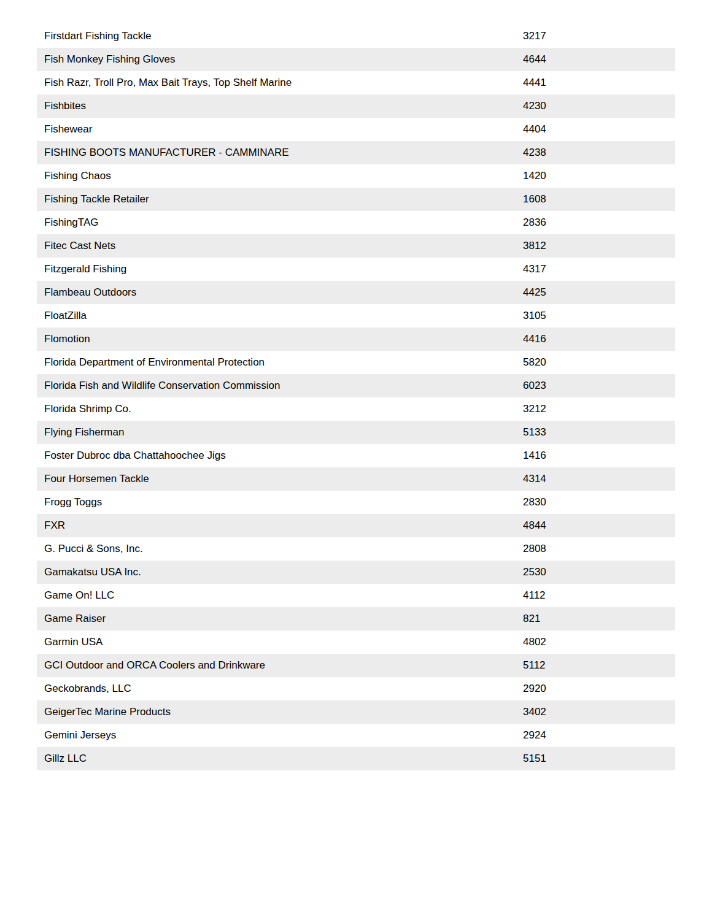| Firstdart Fishing Tackle | 3217 |
| Fish Monkey Fishing Gloves | 4644 |
| Fish Razr, Troll Pro, Max Bait Trays, Top Shelf Marine | 4441 |
| Fishbites | 4230 |
| Fishewear | 4404 |
| FISHING BOOTS MANUFACTURER - CAMMINARE | 4238 |
| Fishing Chaos | 1420 |
| Fishing Tackle Retailer | 1608 |
| FishingTAG | 2836 |
| Fitec Cast Nets | 3812 |
| Fitzgerald Fishing | 4317 |
| Flambeau Outdoors | 4425 |
| FloatZilla | 3105 |
| Flomotion | 4416 |
| Florida Department of Environmental Protection | 5820 |
| Florida Fish and Wildlife Conservation Commission | 6023 |
| Florida Shrimp Co. | 3212 |
| Flying Fisherman | 5133 |
| Foster Dubroc dba Chattahoochee Jigs | 1416 |
| Four Horsemen Tackle | 4314 |
| Frogg Toggs | 2830 |
| FXR | 4844 |
| G. Pucci & Sons, Inc. | 2808 |
| Gamakatsu USA Inc. | 2530 |
| Game On! LLC | 4112 |
| Game Raiser | 821 |
| Garmin USA | 4802 |
| GCI Outdoor and ORCA Coolers and Drinkware | 5112 |
| Geckobrands, LLC | 2920 |
| GeigerTec Marine Products | 3402 |
| Gemini Jerseys | 2924 |
| Gillz LLC | 5151 |